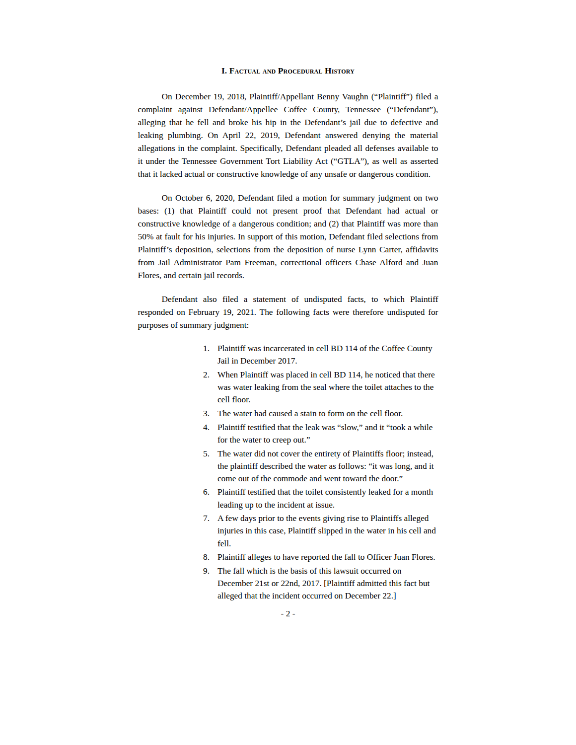I. Factual and Procedural History
On December 19, 2018, Plaintiff/Appellant Benny Vaughn (“Plaintiff”) filed a complaint against Defendant/Appellee Coffee County, Tennessee (“Defendant”), alleging that he fell and broke his hip in the Defendant’s jail due to defective and leaking plumbing. On April 22, 2019, Defendant answered denying the material allegations in the complaint. Specifically, Defendant pleaded all defenses available to it under the Tennessee Government Tort Liability Act (“GTLA”), as well as asserted that it lacked actual or constructive knowledge of any unsafe or dangerous condition.
On October 6, 2020, Defendant filed a motion for summary judgment on two bases: (1) that Plaintiff could not present proof that Defendant had actual or constructive knowledge of a dangerous condition; and (2) that Plaintiff was more than 50% at fault for his injuries. In support of this motion, Defendant filed selections from Plaintiff’s deposition, selections from the deposition of nurse Lynn Carter, affidavits from Jail Administrator Pam Freeman, correctional officers Chase Alford and Juan Flores, and certain jail records.
Defendant also filed a statement of undisputed facts, to which Plaintiff responded on February 19, 2021. The following facts were therefore undisputed for purposes of summary judgment:
Plaintiff was incarcerated in cell BD 114 of the Coffee County Jail in December 2017.
When Plaintiff was placed in cell BD 114, he noticed that there was water leaking from the seal where the toilet attaches to the cell floor.
The water had caused a stain to form on the cell floor.
Plaintiff testified that the leak was “slow,” and it “took a while for the water to creep out.”
The water did not cover the entirety of Plaintiffs floor; instead, the plaintiff described the water as follows: “it was long, and it come out of the commode and went toward the door.”
Plaintiff testified that the toilet consistently leaked for a month leading up to the incident at issue.
A few days prior to the events giving rise to Plaintiffs alleged injuries in this case, Plaintiff slipped in the water in his cell and fell.
Plaintiff alleges to have reported the fall to Officer Juan Flores.
The fall which is the basis of this lawsuit occurred on December 21st or 22nd, 2017. [Plaintiff admitted this fact but alleged that the incident occurred on December 22.]
- 2 -